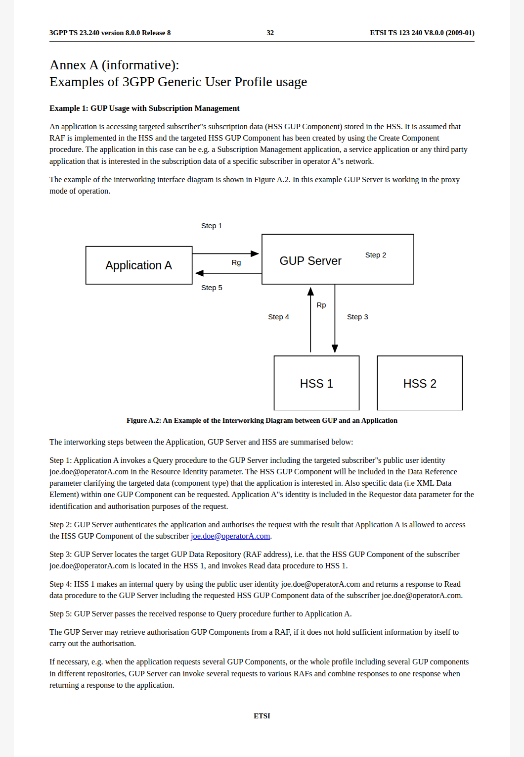3GPP TS 23.240 version 8.0.0 Release 8
32
ETSI TS 123 240 V8.0.0 (2009-01)
Annex A (informative):
Examples of 3GPP Generic User Profile usage
Example 1: GUP Usage with Subscription Management
An application is accessing targeted subscriber"s subscription data (HSS GUP Component) stored in the HSS. It is assumed that RAF is implemented in the HSS and the targeted HSS GUP Component has been created by using the Create Component procedure. The application in this case can be e.g. a Subscription Management application, a service application or any third party application that is interested in the subscription data of a specific subscriber in operator A"s network.
The example of the interworking interface diagram is shown in Figure A.2. In this example GUP Server is working in the proxy mode of operation.
Application A GUP Server HSS 1 HSS 2 Step 1 Step 5 Rg Step 2 Step 3 Step 4 Rp
Figure A.2: An Example of the Interworking Diagram between GUP and an Application
The interworking steps between the Application, GUP Server and HSS are summarised below:
Step 1: Application A invokes a Query procedure to the GUP Server including the targeted subscriber"s public user identity joe.doe@operatorA.com in the Resource Identity parameter. The HSS GUP Component will be included in the Data Reference parameter clarifying the targeted data (component type) that the application is interested in. Also specific data (i.e XML Data Element) within one GUP Component can be requested. Application A"s identity is included in the Requestor data parameter for the identification and authorisation purposes of the request.
Step 2: GUP Server authenticates the application and authorises the request with the result that Application A is allowed to access the HSS GUP Component of the subscriber joe.doe@operatorA.com.
Step 3: GUP Server locates the target GUP Data Repository (RAF address), i.e. that the HSS GUP Component of the subscriber joe.doe@operatorA.com is located in the HSS 1, and invokes Read data procedure to HSS 1.
Step 4: HSS 1 makes an internal query by using the public user identity joe.doe@operatorA.com and returns a response to Read data procedure to the GUP Server including the requested HSS GUP Component data of the subscriber joe.doe@operatorA.com.
Step 5: GUP Server passes the received response to Query procedure further to Application A.
The GUP Server may retrieve authorisation GUP Components from a RAF, if it does not hold sufficient information by itself to carry out the authorisation.
If necessary, e.g. when the application requests several GUP Components, or the whole profile including several GUP components in different repositories, GUP Server can invoke several requests to various RAFs and combine responses to one response when returning a response to the application.
ETSI